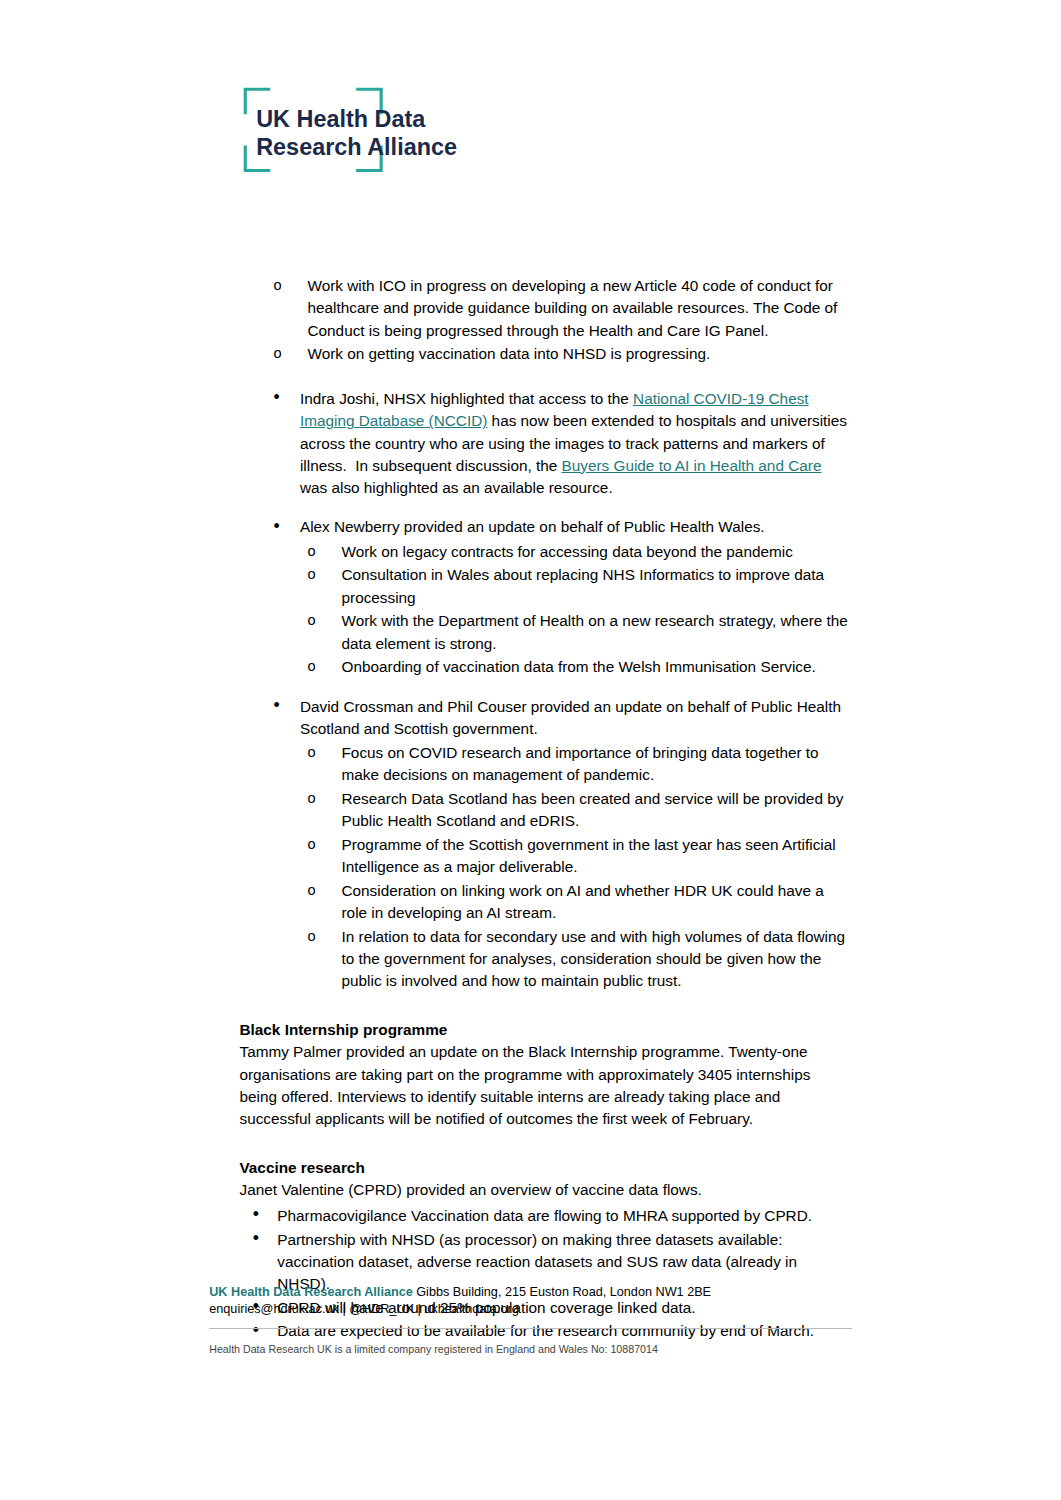UK Health Data Research Alliance
Work with ICO in progress on developing a new Article 40 code of conduct for healthcare and provide guidance building on available resources. The Code of Conduct is being progressed through the Health and Care IG Panel.
Work on getting vaccination data into NHSD is progressing.
Indra Joshi, NHSX highlighted that access to the National COVID-19 Chest Imaging Database (NCCID) has now been extended to hospitals and universities across the country who are using the images to track patterns and markers of illness. In subsequent discussion, the Buyers Guide to AI in Health and Care was also highlighted as an available resource.
Alex Newberry provided an update on behalf of Public Health Wales.
Work on legacy contracts for accessing data beyond the pandemic
Consultation in Wales about replacing NHS Informatics to improve data processing
Work with the Department of Health on a new research strategy, where the data element is strong.
Onboarding of vaccination data from the Welsh Immunisation Service.
David Crossman and Phil Couser provided an update on behalf of Public Health Scotland and Scottish government.
Focus on COVID research and importance of bringing data together to make decisions on management of pandemic.
Research Data Scotland has been created and service will be provided by Public Health Scotland and eDRIS.
Programme of the Scottish government in the last year has seen Artificial Intelligence as a major deliverable.
Consideration on linking work on AI and whether HDR UK could have a role in developing an AI stream.
In relation to data for secondary use and with high volumes of data flowing to the government for analyses, consideration should be given how the public is involved and how to maintain public trust.
Black Internship programme
Tammy Palmer provided an update on the Black Internship programme. Twenty-one organisations are taking part on the programme with approximately 3405 internships being offered. Interviews to identify suitable interns are already taking place and successful applicants will be notified of outcomes the first week of February.
Vaccine research
Janet Valentine (CPRD) provided an overview of vaccine data flows.
Pharmacovigilance Vaccination data are flowing to MHRA supported by CPRD.
Partnership with NHSD (as processor) on making three datasets available: vaccination dataset, adverse reaction datasets and SUS raw data (already in NHSD).
CPRD will have around 25% population coverage linked data.
Data are expected to be available for the research community by end of March.
UK Health Data Research Alliance Gibbs Building, 215 Euston Road, London NW1 2BE
enquiries@hdruk.ac.uk | @HDR_UK | ukhealthdata.org
Health Data Research UK is a limited company registered in England and Wales No: 10887014